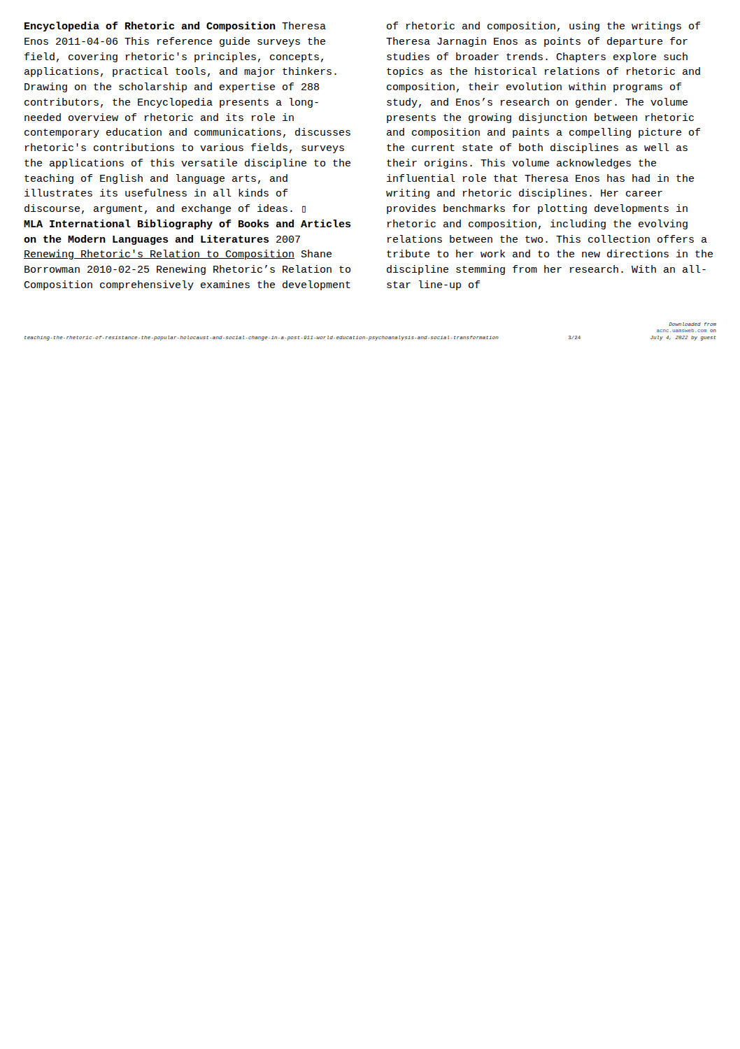Encyclopedia of Rhetoric and Composition Theresa Enos 2011-04-06 This reference guide surveys the field, covering rhetoric's principles, concepts, applications, practical tools, and major thinkers. Drawing on the scholarship and expertise of 288 contributors, the Encyclopedia presents a long-needed overview of rhetoric and its role in contemporary education and communications, discusses rhetoric's contributions to various fields, surveys the applications of this versatile discipline to the teaching of English and language arts, and illustrates its usefulness in all kinds of discourse, argument, and exchange of ideas. ▯
MLA International Bibliography of Books and Articles on the Modern Languages and Literatures 2007
Renewing Rhetoric's Relation to Composition Shane Borrowman 2010-02-25 Renewing Rhetoric’s Relation to Composition comprehensively examines the development of rhetoric and composition, using the writings of Theresa Jarnagin Enos as points of departure for studies of broader trends. Chapters explore such topics as the historical relations of rhetoric and composition, their evolution within programs of study, and Enos’s research on gender. The volume presents the growing disjunction between rhetoric and composition and paints a compelling picture of the current state of both disciplines as well as their origins. This volume acknowledges the influential role that Theresa Enos has had in the writing and rhetoric disciplines. Her career provides benchmarks for plotting developments in rhetoric and composition, including the evolving relations between the two. This collection offers a tribute to her work and to the new directions in the discipline stemming from her research. With an all-star line-up of
teaching-the-rhetoric-of-resistance-the-popular-holocaust-and-social-change-in-a-post-911-world-education-psychoanalysis-and-social-transformation
3/24
Downloaded from
acnc.uamsweb.com on
July 4, 2022 by guest